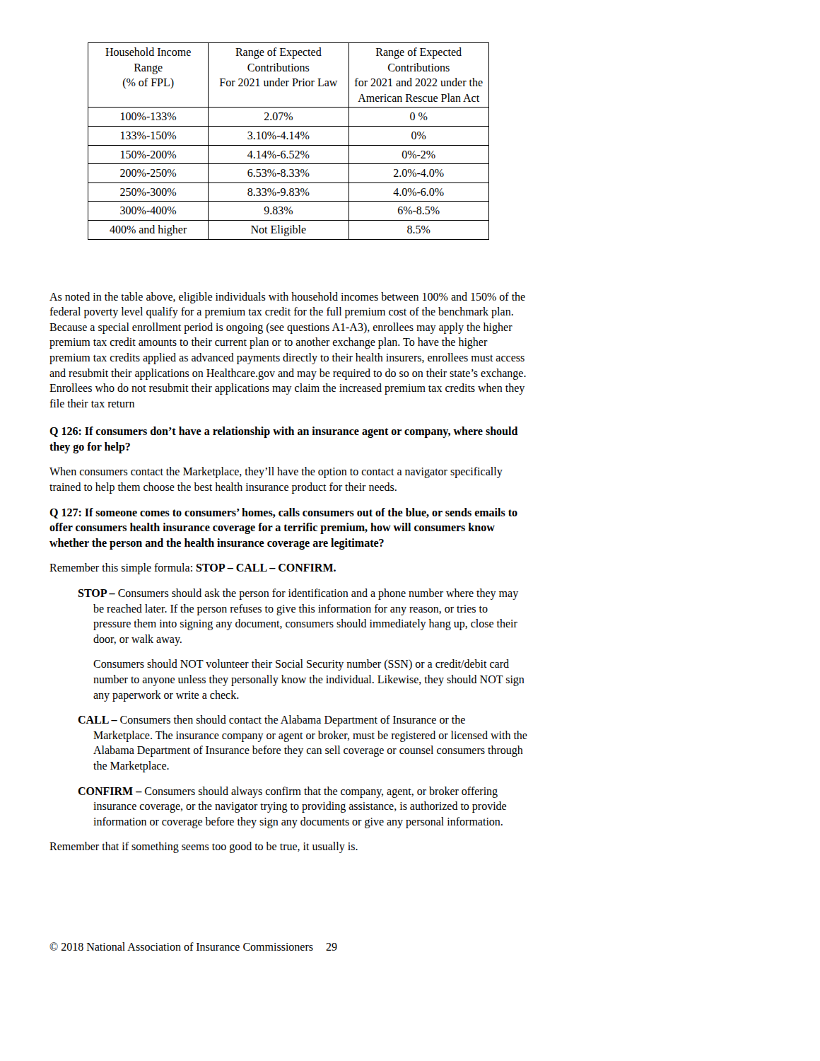| Household Income Range (% of FPL) | Range of Expected Contributions For 2021 under Prior Law | Range of Expected Contributions for 2021 and 2022 under the American Rescue Plan Act |
| --- | --- | --- |
| 100%-133% | 2.07% | 0 % |
| 133%-150% | 3.10%-4.14% | 0% |
| 150%-200% | 4.14%-6.52% | 0%-2% |
| 200%-250% | 6.53%-8.33% | 2.0%-4.0% |
| 250%-300% | 8.33%-9.83% | 4.0%-6.0% |
| 300%-400% | 9.83% | 6%-8.5% |
| 400% and higher | Not Eligible | 8.5% |
As noted in the table above, eligible individuals with household incomes between 100% and 150% of the federal poverty level qualify for a premium tax credit for the full premium cost of the benchmark plan. Because a special enrollment period is ongoing (see questions A1-A3), enrollees may apply the higher premium tax credit amounts to their current plan or to another exchange plan. To have the higher premium tax credits applied as advanced payments directly to their health insurers, enrollees must access and resubmit their applications on Healthcare.gov and may be required to do so on their state’s exchange. Enrollees who do not resubmit their applications may claim the increased premium tax credits when they file their tax return
Q 126: If consumers don’t have a relationship with an insurance agent or company, where should they go for help?
When consumers contact the Marketplace, they’ll have the option to contact a navigator specifically trained to help them choose the best health insurance product for their needs.
Q 127: If someone comes to consumers’ homes, calls consumers out of the blue, or sends emails to offer consumers health insurance coverage for a terrific premium, how will consumers know whether the person and the health insurance coverage are legitimate?
Remember this simple formula: STOP – CALL – CONFIRM.
STOP – Consumers should ask the person for identification and a phone number where they may be reached later. If the person refuses to give this information for any reason, or tries to pressure them into signing any document, consumers should immediately hang up, close their door, or walk away.
Consumers should NOT volunteer their Social Security number (SSN) or a credit/debit card number to anyone unless they personally know the individual. Likewise, they should NOT sign any paperwork or write a check.
CALL – Consumers then should contact the Alabama Department of Insurance or the Marketplace. The insurance company or agent or broker, must be registered or licensed with the Alabama Department of Insurance before they can sell coverage or counsel consumers through the Marketplace.
CONFIRM – Consumers should always confirm that the company, agent, or broker offering insurance coverage, or the navigator trying to providing assistance, is authorized to provide information or coverage before they sign any documents or give any personal information.
Remember that if something seems too good to be true, it usually is.
© 2018 National Association of Insurance Commissioners29